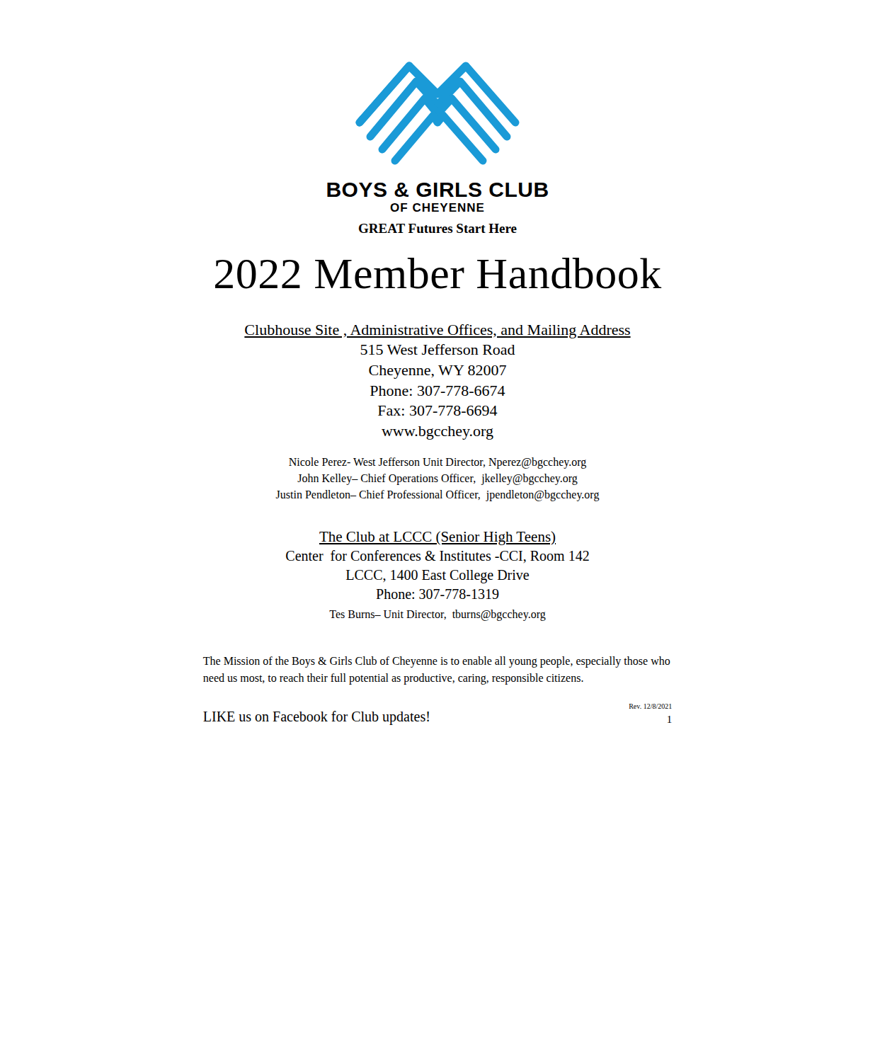BOYS & GIRLS CLUB
OF CHEYENNE
GREAT Futures Start Here
2022 Member Handbook
Clubhouse Site , Administrative Offices, and Mailing Address
515 West Jefferson Road
Cheyenne, WY 82007
Phone: 307-778-6674
Fax: 307-778-6694
www.bgcchey.org
Nicole Perez- West Jefferson Unit Director, Nperez@bgcchey.org
John Kelley– Chief Operations Officer, jkelley@bgcchey.org
Justin Pendleton– Chief Professional Officer, jpendleton@bgcchey.org
The Club at LCCC (Senior High Teens)
Center for Conferences & Institutes -CCI, Room 142
LCCC, 1400 East College Drive
Phone: 307-778-1319
Tes Burns– Unit Director, tburns@bgcchey.org
The Mission of the Boys & Girls Club of Cheyenne is to enable all young people, especially those who need us most, to reach their full potential as productive, caring, responsible citizens.
LIKE us on Facebook for Club updates!
Rev. 12/8/2021
1